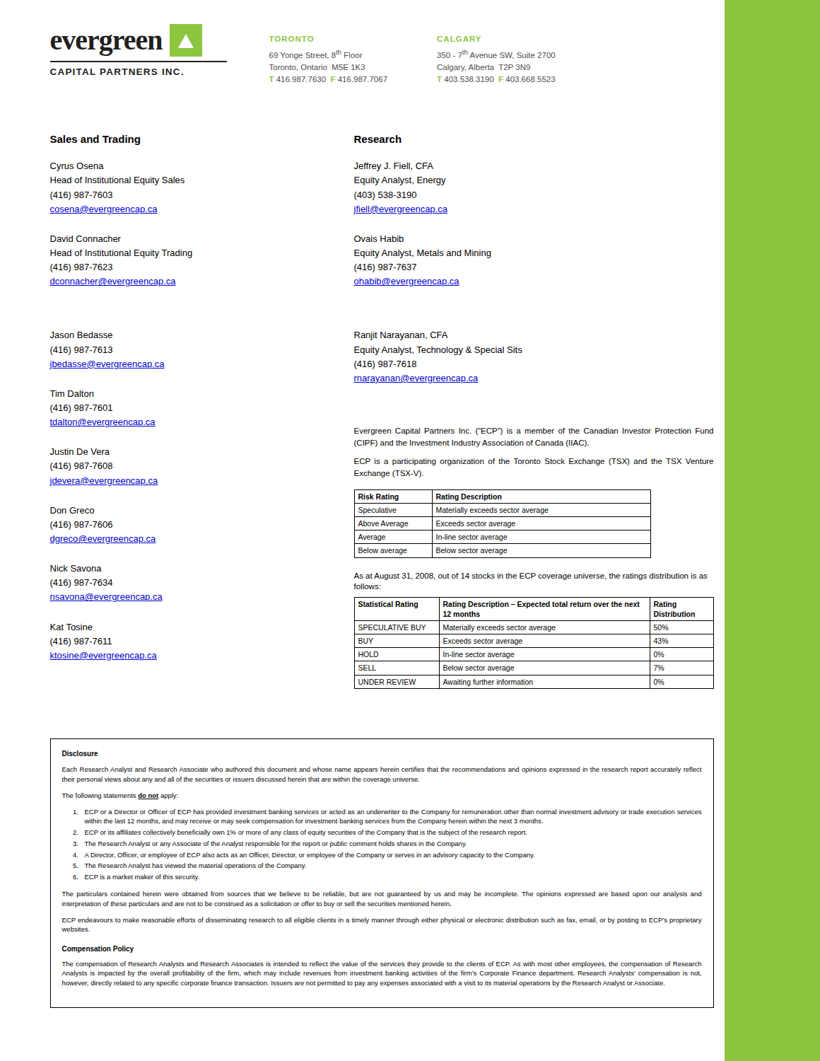evergreen
CAPITAL PARTNERS INC.
TORONTO
69 Yonge Street, 8th Floor
Toronto, Ontario M5E 1K3
T 416.987.7630 F 416.987.7067
CALGARY
350 - 7th Avenue SW, Suite 2700
Calgary, Alberta T2P 3N9
T 403.538.3190 F 403.668.5523
Sales and Trading
Cyrus Osena Head of Institutional Equity Sales (416) 987-7603 cosena@evergreencap.ca
David Connacher Head of Institutional Equity Trading (416) 987-7623 dconnacher@evergreencap.ca
Jason Bedasse (416) 987-7613 jbedasse@evergreencap.ca
Tim Dalton (416) 987-7601 tdalton@evergreencap.ca
Justin De Vera (416) 987-7608 jdevera@evergreencap.ca
Don Greco (416) 987-7606 dgreco@evergreencap.ca
Nick Savona (416) 987-7634 nsavona@evergreencap.ca
Kat Tosine (416) 987-7611 ktosine@evergreencap.ca
Research
Jeffrey J. Fiell, CFA Equity Analyst, Energy (403) 538-3190 jfiell@evergreencap.ca
Ovais Habib Equity Analyst, Metals and Mining (416) 987-7637 ohabib@evergreencap.ca
Ranjit Narayanan, CFA Equity Analyst, Technology & Special Sits (416) 987-7618 rnarayanan@evergreencap.ca
Evergreen Capital Partners Inc. (“ECP”) is a member of the Canadian Investor Protection Fund (CIPF) and the Investment Industry Association of Canada (IIAC).
ECP is a participating organization of the Toronto Stock Exchange (TSX) and the TSX Venture Exchange (TSX-V).
| Risk Rating | Rating Description |
| --- | --- |
| Speculative | Materially exceeds sector average |
| Above Average | Exceeds sector average |
| Average | In-line sector average |
| Below average | Below sector average |
As at August 31, 2008, out of 14 stocks in the ECP coverage universe, the ratings distribution is as follows:
| Statistical Rating | Rating Description – Expected total return over the next 12 months | Rating Distribution |
| --- | --- | --- |
| SPECULATIVE BUY | Materially exceeds sector average | 50% |
| BUY | Exceeds sector average | 43% |
| HOLD | In-line sector average | 0% |
| SELL | Below sector average | 7% |
| UNDER REVIEW | Awaiting further information | 0% |
Disclosure
Each Research Analyst and Research Associate who authored this document and whose name appears herein certifies that the recommendations and opinions expressed in the research report accurately reflect their personal views about any and all of the securities or issuers discussed herein that are within the coverage universe.
The following statements do not apply:
ECP or a Director or Officer of ECP has provided investment banking services or acted as an underwriter to the Company for remuneration other than normal investment advisory or trade execution services within the last 12 months, and may receive or may seek compensation for investment banking services from the Company herein within the next 3 months.
ECP or its affiliates collectively beneficially own 1% or more of any class of equity securities of the Company that is the subject of the research report.
The Research Analyst or any Associate of the Analyst responsible for the report or public comment holds shares in the Company.
A Director, Officer, or employee of ECP also acts as an Officer, Director, or employee of the Company or serves in an advisory capacity to the Company.
The Research Analyst has viewed the material operations of the Company.
ECP is a market maker of this security.
The particulars contained herein were obtained from sources that we believe to be reliable, but are not guaranteed by us and may be incomplete. The opinions expressed are based upon our analysis and interpretation of these particulars and are not to be construed as a solicitation or offer to buy or sell the securities mentioned herein.
ECP endeavours to make reasonable efforts of disseminating research to all eligible clients in a timely manner through either physical or electronic distribution such as fax, email, or by posting to ECP’s proprietary websites.
Compensation Policy
The compensation of Research Analysts and Research Associates is intended to reflect the value of the services they provide to the clients of ECP. As with most other employees, the compensation of Research Analysts is impacted by the overall profitability of the firm, which may include revenues from investment banking activities of the firm’s Corporate Finance department. Research Analysts’ compensation is not, however, directly related to any specific corporate finance transaction. Issuers are not permitted to pay any expenses associated with a visit to its material operations by the Research Analyst or Associate.